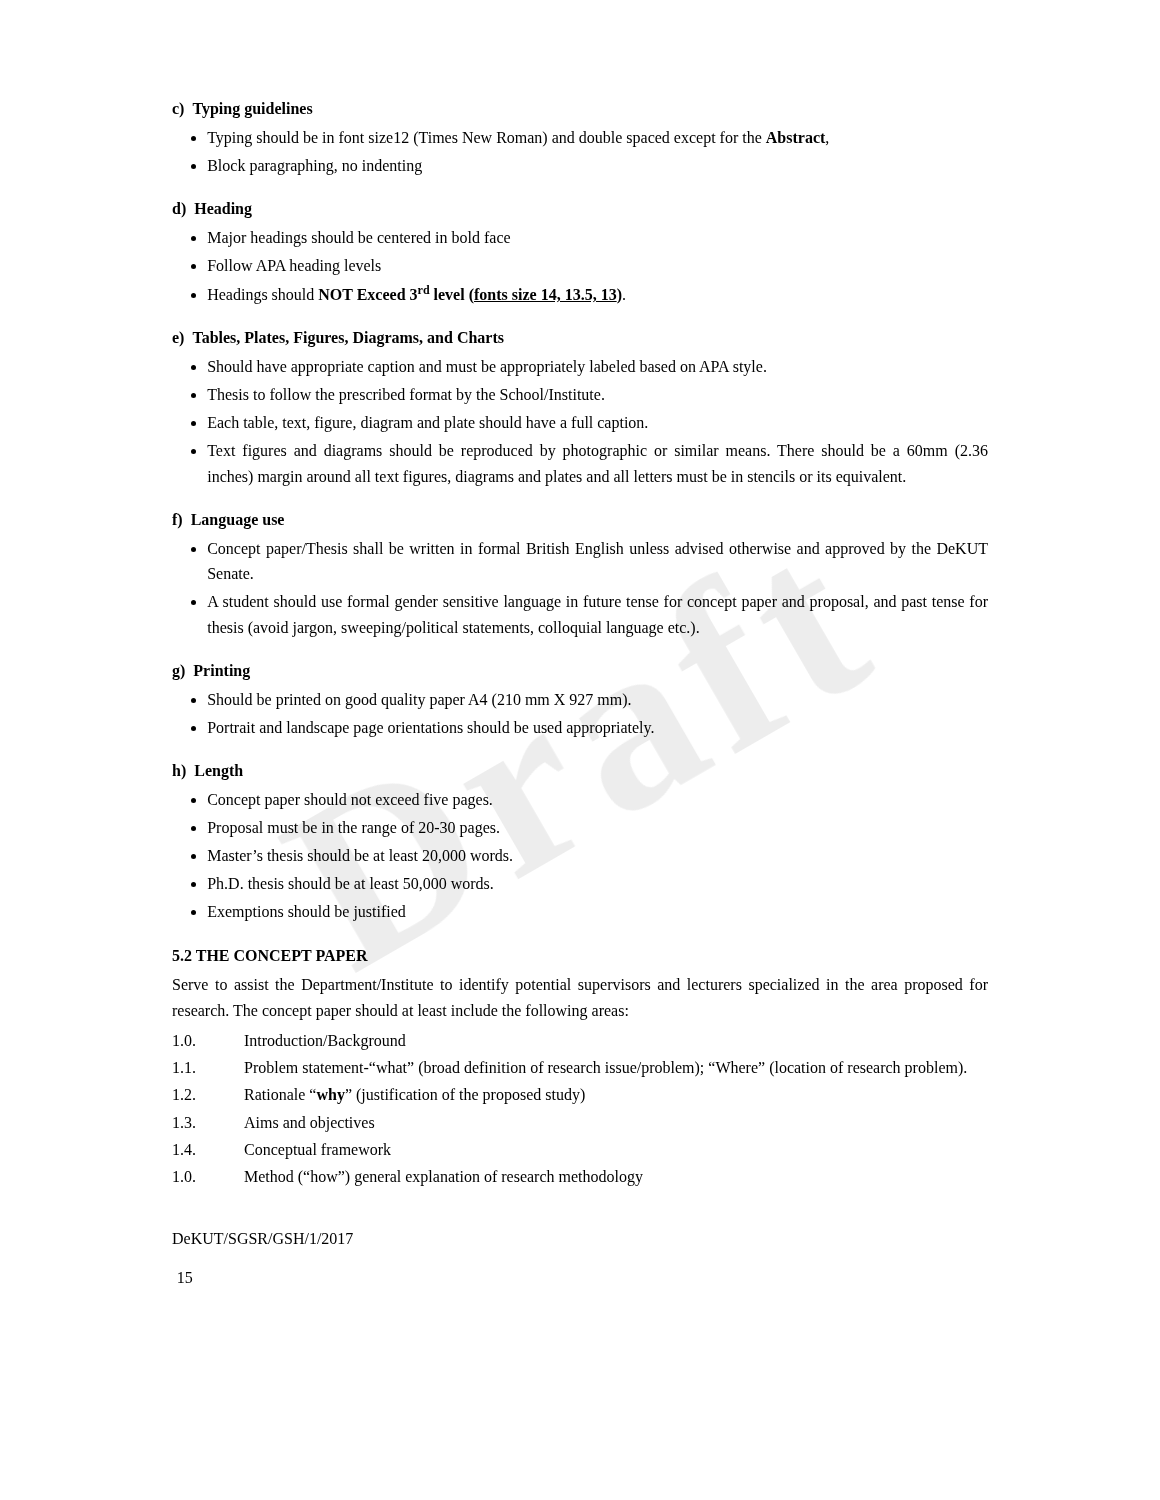Draft
c) Typing guidelines
Typing should be in font size12 (Times New Roman) and double spaced except for the Abstract,
Block paragraphing, no indenting
d) Heading
Major headings should be centered in bold face
Follow APA heading levels
Headings should NOT Exceed 3rd level (fonts size 14, 13.5, 13).
e) Tables, Plates, Figures, Diagrams, and Charts
Should have appropriate caption and must be appropriately labeled based on APA style.
Thesis to follow the prescribed format by the School/Institute.
Each table, text, figure, diagram and plate should have a full caption.
Text figures and diagrams should be reproduced by photographic or similar means. There should be a 60mm (2.36 inches) margin around all text figures, diagrams and plates and all letters must be in stencils or its equivalent.
f) Language use
Concept paper/Thesis shall be written in formal British English unless advised otherwise and approved by the DeKUT Senate.
A student should use formal gender sensitive language in future tense for concept paper and proposal, and past tense for thesis (avoid jargon, sweeping/political statements, colloquial language etc.).
g) Printing
Should be printed on good quality paper A4 (210 mm X 927 mm).
Portrait and landscape page orientations should be used appropriately.
h) Length
Concept paper should not exceed five pages.
Proposal must be in the range of 20-30 pages.
Master’s thesis should be at least 20,000 words.
Ph.D. thesis should be at least 50,000 words.
Exemptions should be justified
5.2 THE CONCEPT PAPER
Serve to assist the Department/Institute to identify potential supervisors and lecturers specialized in the area proposed for research. The concept paper should at least include the following areas:
| 1.0. | Introduction/Background |
| 1.1. | Problem statement-“what” (broad definition of research issue/problem); “Where” (location of research problem). |
| 1.2. | Rationale “ why ” (justification of the proposed study) |
| 1.3. | Aims and objectives |
| 1.4. | Conceptual framework |
| 1.0. | Method (“how”) general explanation of research methodology |
DeKUT/SGSR/GSH/1/2017
15